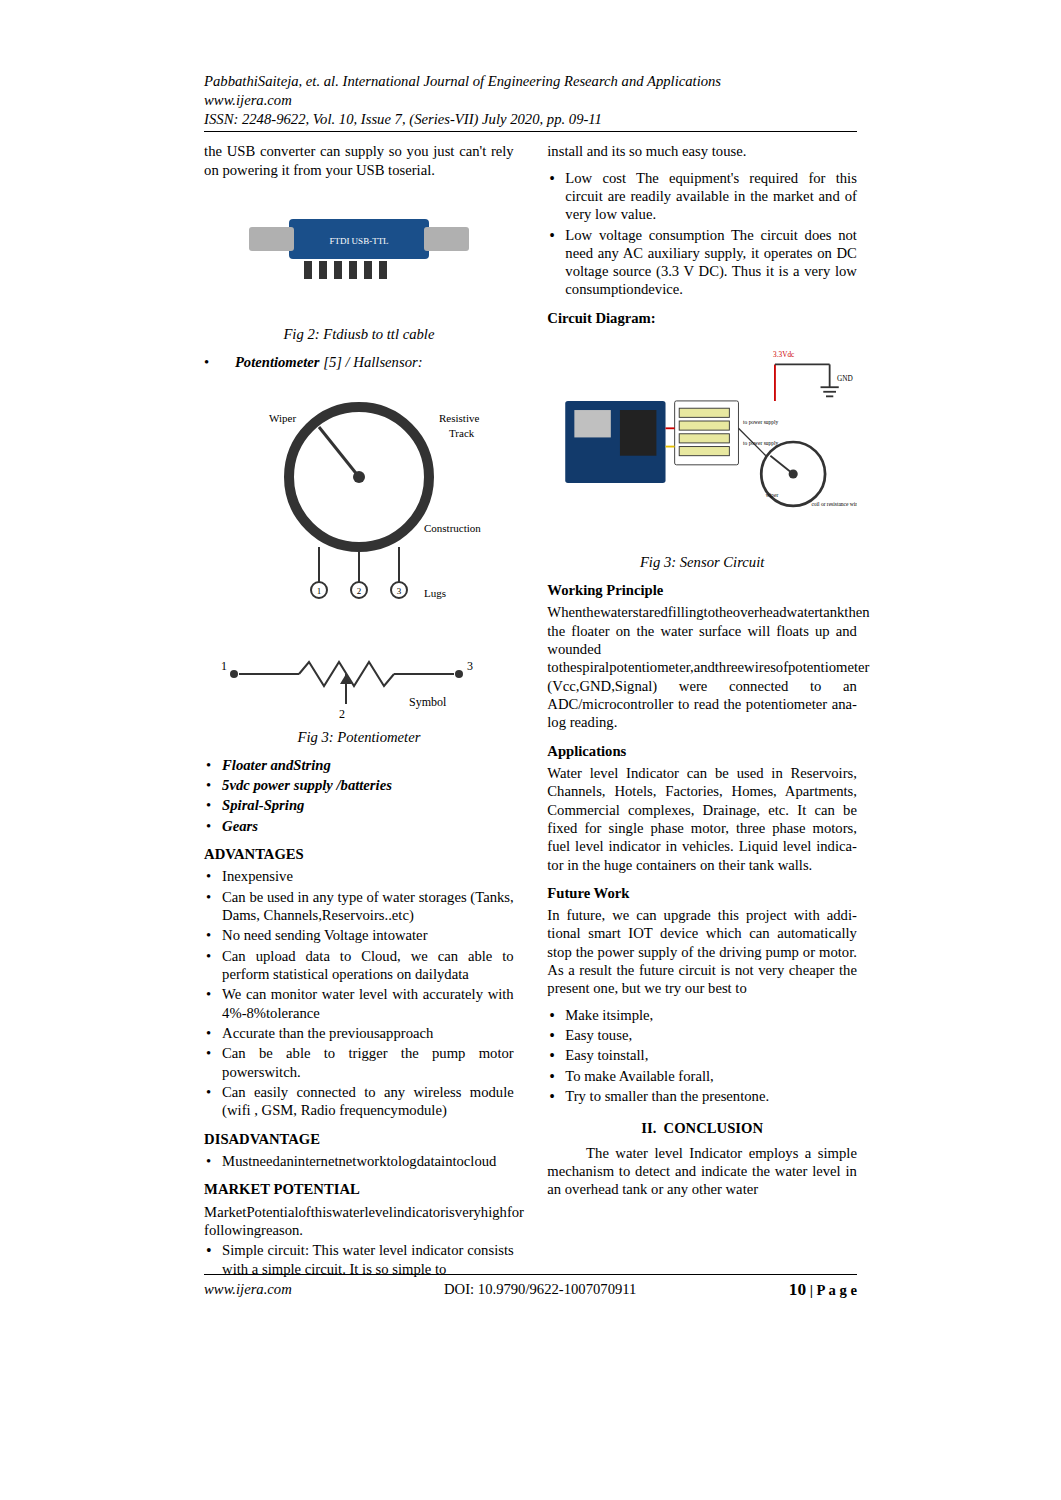PabbathiSaiteja, et. al. International Journal of Engineering Research and Applications
www.ijera.com
ISSN: 2248-9622, Vol. 10, Issue 7, (Series-VII) July 2020, pp. 09-11
the USB converter can supply so you just can't rely on powering it from your USB toserial.
Fig 2: Ftdiusb to ttl cable
• Potentiometer [5] / Hallsensor:
Fig 3: Potentiometer
Floater andString
5vdc power supply /batteries
Spiral-Spring
Gears
ADVANTAGES
Inexpensive
Can be used in any type of water storages (Tanks, Dams, Channels,Reservoirs..etc)
No need sending Voltage intowater
Can upload data to Cloud, we can able to perform statistical operations on dailydata
We can monitor water level with accurately with 4%-8%tolerance
Accurate than the previousapproach
Can be able to trigger the pump motor powerswitch.
Can easily connected to any wireless module (wifi , GSM, Radio frequencymodule)
DISADVANTAGE
Mustneedaninternetnetworktologdataintocloud
MARKET POTENTIAL
MarketPotentialofthiswaterlevelindicatorisveryhighfor followingreason.
Simple circuit: This water level indicator consists with a simple circuit. It is so simple to
install and its so much easy touse.
Low cost The equipment's required for this circuit are readily available in the market and of very low value.
Low voltage consumption The circuit does not need any AC auxiliary supply, it operates on DC voltage source (3.3 V DC). Thus it is a very low consumptiondevice.
Circuit Diagram:
Fig 3: Sensor Circuit
Working Principle
Whenthewaterstaredfillingtotheoverheadwatertankthen the floater on the water surface will floats up and wounded tothespiralpotentiometer,andthreewiresofpotentiometer (Vcc,GND,Signal) were connected to an ADC/microcontroller to read the potentiometer analog reading.
Applications
Water level Indicator can be used in Reservoirs, Channels, Hotels, Factories, Homes, Apartments, Commercial complexes, Drainage, etc. It can be fixed for single phase motor, three phase motors, fuel level indicator in vehicles. Liquid level indicator in the huge containers on their tank walls.
Future Work
In future, we can upgrade this project with additional smart IOT device which can automatically stop the power supply of the driving pump or motor. As a result the future circuit is not very cheaper the present one, but we try our best to
Make itsimple,
Easy touse,
Easy toinstall,
To make Available forall,
Try to smaller than the presentone.
II. CONCLUSION
The water level Indicator employs a simple mechanism to detect and indicate the water level in an overhead tank or any other water
www.ijera.com
DOI: 10.9790/9622-1007070911
10 | P a g e